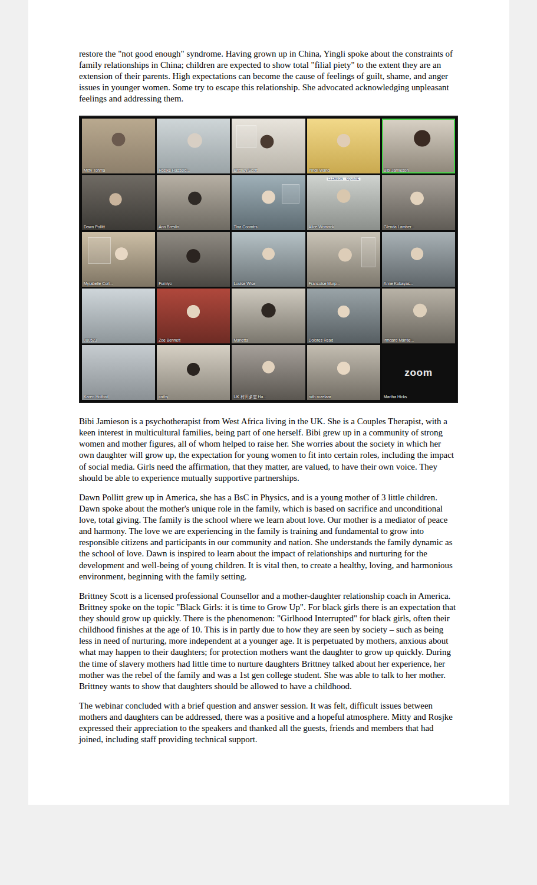restore the "not good enough" syndrome. Having grown up in China, Yingli spoke about the constraints of family relationships in China; children are expected to show total "filial piety" to the extent they are an extension of their parents. High expectations can become the cause of feelings of guilt, shame, and anger issues in younger women. Some try to escape this relationship. She advocated acknowledging unpleasant feelings and addressing them.
Mitty Tohma
Rosjke Hasseld...
Brittney Scott
Yingli Wang
Bibi Jamieson
Dawn Pollitt
Ann Breslin
Tina Coombs
CLEMSON · SQUARE Alice Womack
Glenda Lamber...
Myrabelle Corl...
Fumiyo
Louise Wise
Francoise Murp...
Anne Kobayas...
080523
Zoe Bennett
Marietta
Dolores Read
Irmgard Mäntle...
Karen Holford
cathy
UK 村田多恵 Ha...
ruth rozelaar
zoom Martha Hicks
Bibi Jamieson is a psychotherapist from West Africa living in the UK. She is a Couples Therapist, with a keen interest in multicultural families, being part of one herself. Bibi grew up in a community of strong women and mother figures, all of whom helped to raise her. She worries about the society in which her own daughter will grow up, the expectation for young women to fit into certain roles, including the impact of social media. Girls need the affirmation, that they matter, are valued, to have their own voice. They should be able to experience mutually supportive partnerships.
Dawn Pollitt grew up in America, she has a BsC in Physics, and is a young mother of 3 little children. Dawn spoke about the mother's unique role in the family, which is based on sacrifice and unconditional love, total giving. The family is the school where we learn about love. Our mother is a mediator of peace and harmony. The love we are experiencing in the family is training and fundamental to grow into responsible citizens and participants in our community and nation. She understands the family dynamic as the school of love. Dawn is inspired to learn about the impact of relationships and nurturing for the development and well-being of young children. It is vital then, to create a healthy, loving, and harmonious environment, beginning with the family setting.
Brittney Scott is a licensed professional Counsellor and a mother-daughter relationship coach in America. Brittney spoke on the topic "Black Girls: it is time to Grow Up". For black girls there is an expectation that they should grow up quickly. There is the phenomenon: "Girlhood Interrupted" for black girls, often their childhood finishes at the age of 10. This is in partly due to how they are seen by society – such as being less in need of nurturing, more independent at a younger age. It is perpetuated by mothers, anxious about what may happen to their daughters; for protection mothers want the daughter to grow up quickly. During the time of slavery mothers had little time to nurture daughters Brittney talked about her experience, her mother was the rebel of the family and was a 1st gen college student. She was able to talk to her mother. Brittney wants to show that daughters should be allowed to have a childhood.
The webinar concluded with a brief question and answer session. It was felt, difficult issues between mothers and daughters can be addressed, there was a positive and a hopeful atmosphere. Mitty and Rosjke expressed their appreciation to the speakers and thanked all the guests, friends and members that had joined, including staff providing technical support.